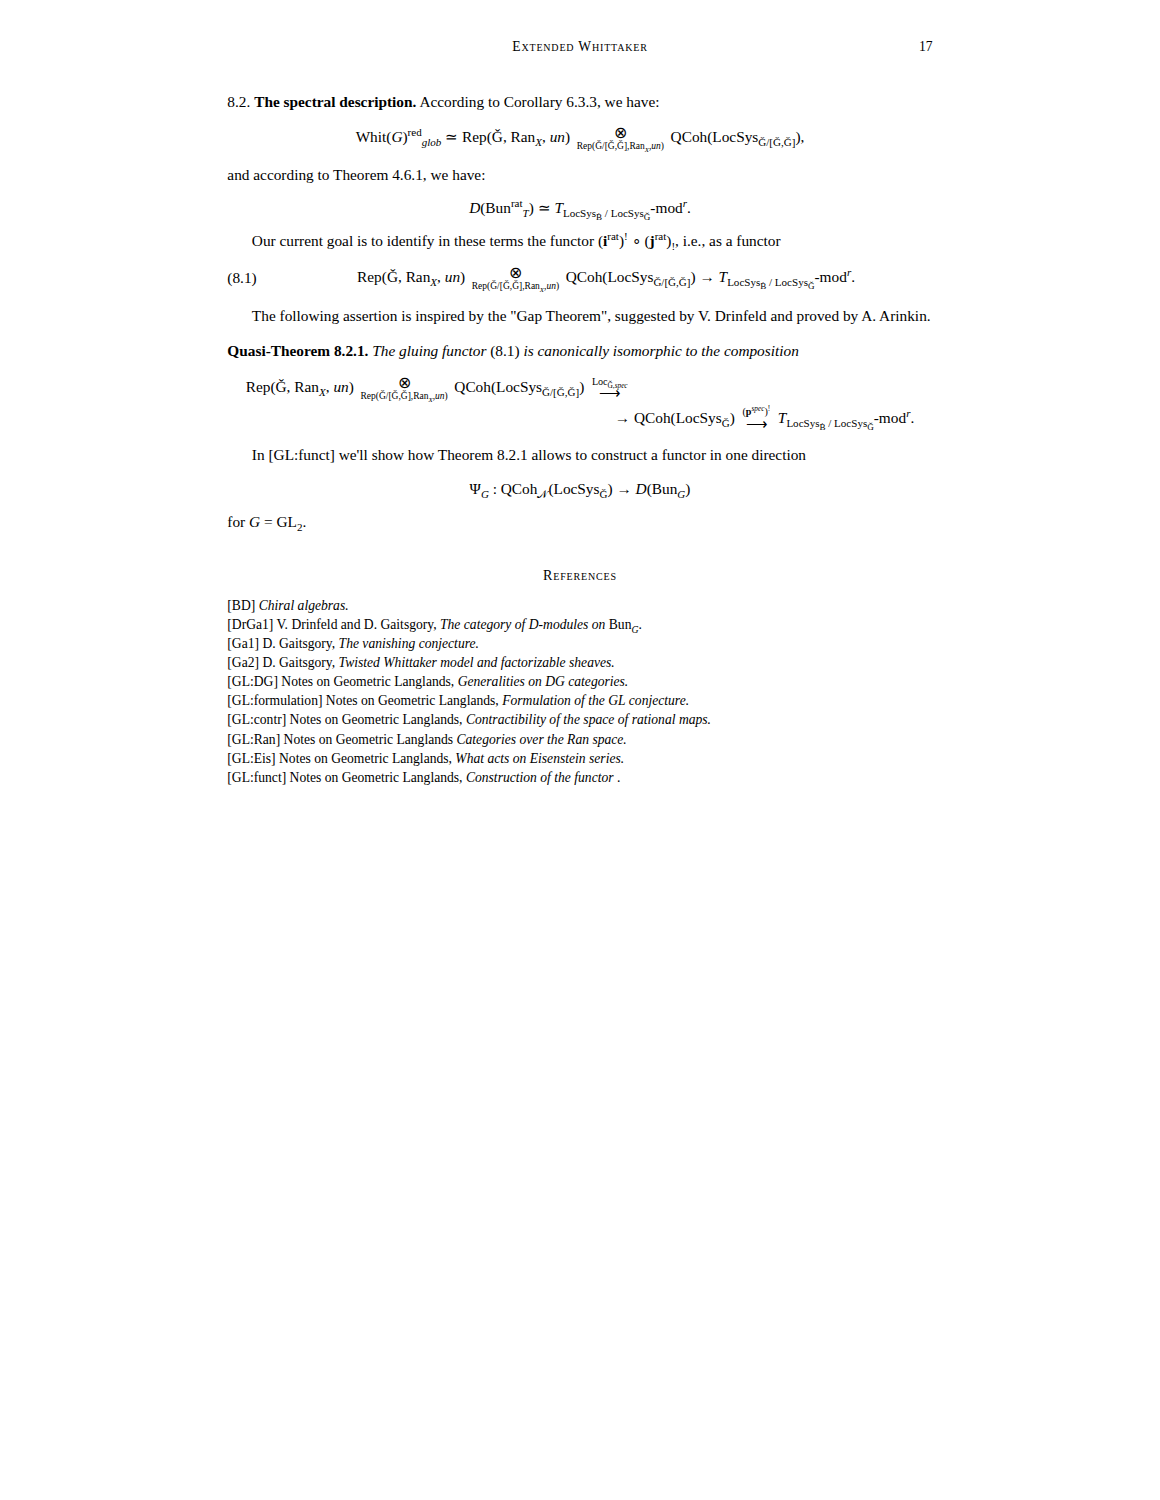Extended Whittaker 17
8.2. The spectral description. According to Corollary 6.3.3, we have:
Whit(G)redglob ≃ Rep(Ǧ, RanX, un) ⊗Rep(Ǧ/[Ǧ,Ǧ],RanX,un) QCoh(LocSysǦ/[Ǧ,Ǧ]),
and according to Theorem 4.6.1, we have:
D(BunratT) ≃ TLocSysḂ / LocSysǦ-modr.
Our current goal is to identify in these terms the functor (irat)! ∘ (jrat)!, i.e., as a functor
(8.1) Rep(Ǧ, RanX, un) ⊗Rep(Ǧ/[Ǧ,Ǧ],RanX,un) QCoh(LocSysǦ/[Ǧ,Ǧ]) → TLocSysḂ / LocSysǦ-modr.
The following assertion is inspired by the "Gap Theorem", suggested by V. Drinfeld and proved by A. Arinkin.
Quasi-Theorem 8.2.1. The gluing functor (8.1) is canonically isomorphic to the composition
Rep(Ǧ, RanX, un) ⊗Rep(Ǧ/[Ǧ,Ǧ],RanX,un) QCoh(LocSysǦ/[Ǧ,Ǧ]) LocǦ,spec⟶ → QCoh(LocSysǦ) (pspec)!⟶ TLocSysḂ / LocSysǦ-modr.
In [GL:funct] we'll show how Theorem 8.2.1 allows to construct a functor in one direction
ΨG : QCoh𝒩(LocSysǦ) → D(BunG)
for G = GL2.
References
[BD] Chiral algebras.
[DrGa1] V. Drinfeld and D. Gaitsgory, The category of D-modules on BunG.
[Ga1] D. Gaitsgory, The vanishing conjecture.
[Ga2] D. Gaitsgory, Twisted Whittaker model and factorizable sheaves.
[GL:DG] Notes on Geometric Langlands, Generalities on DG categories.
[GL:formulation] Notes on Geometric Langlands, Formulation of the GL conjecture.
[GL:contr] Notes on Geometric Langlands, Contractibility of the space of rational maps.
[GL:Ran] Notes on Geometric Langlands Categories over the Ran space.
[GL:Eis] Notes on Geometric Langlands, What acts on Eisenstein series.
[GL:funct] Notes on Geometric Langlands, Construction of the functor .